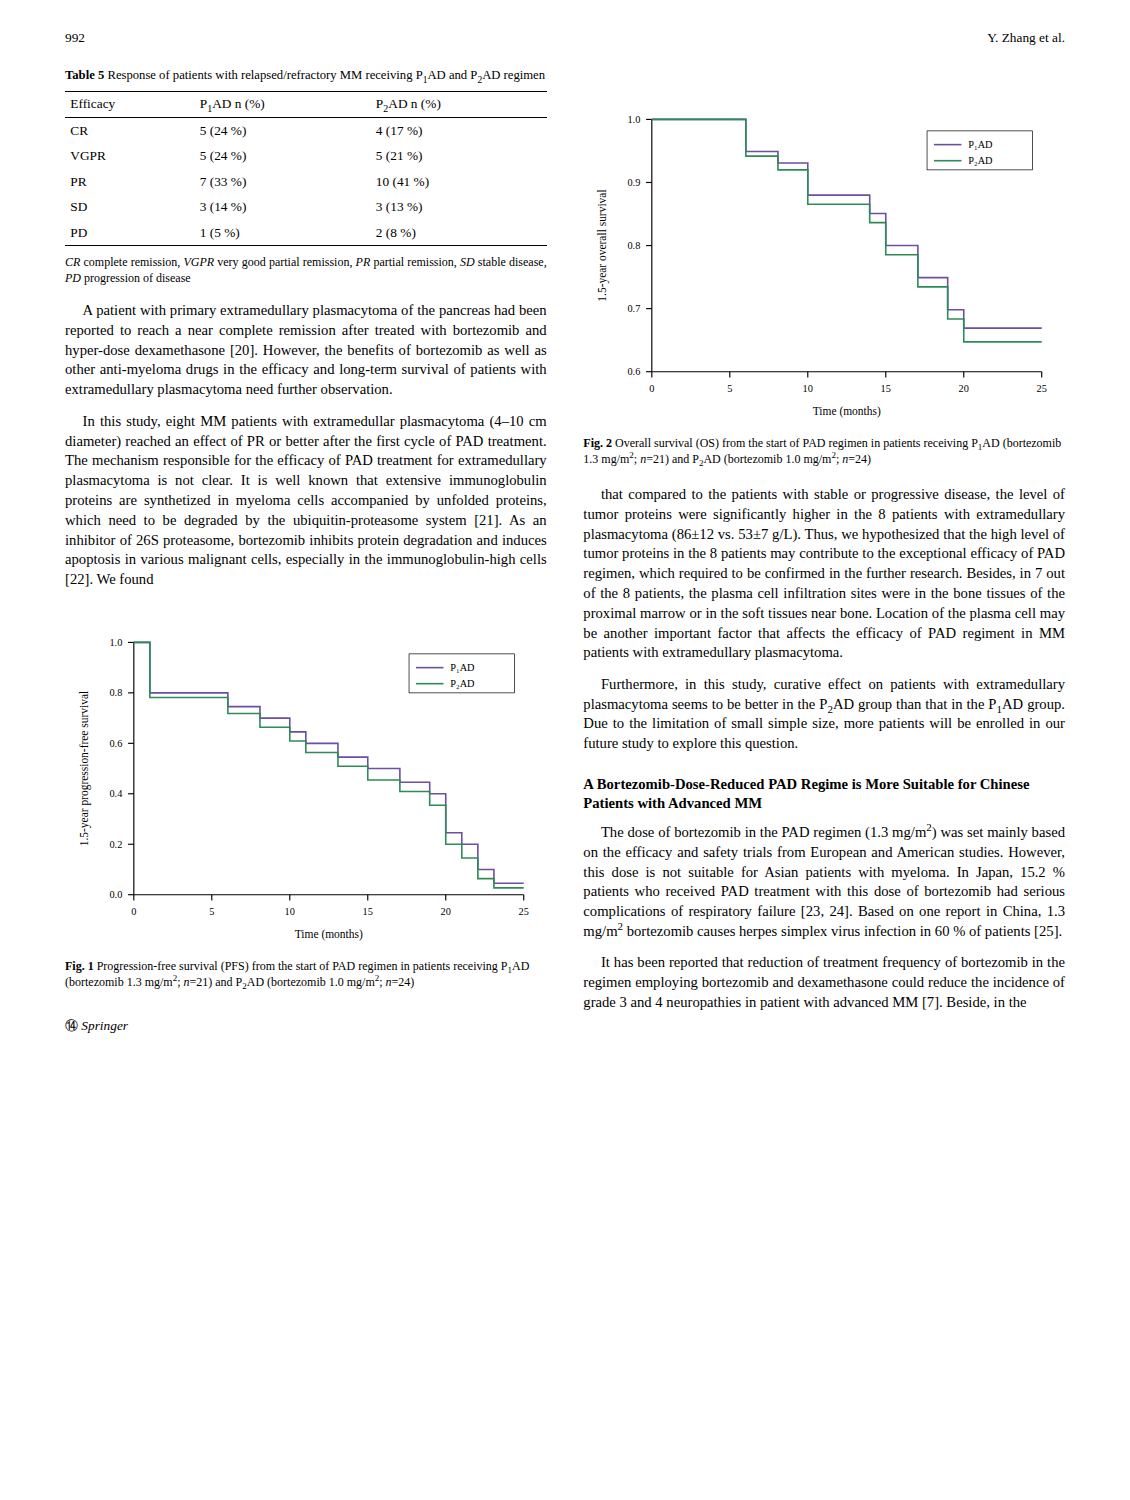992 Y. Zhang et al.
Table 5 Response of patients with relapsed/refractory MM receiving P 1 AD and P 2 AD regimen
| Efficacy | P 1 AD n (%) | P 2 AD n (%) |
| --- | --- | --- |
| CR | 5 (24 %) | 4 (17 %) |
| VGPR | 5 (24 %) | 5 (21 %) |
| PR | 7 (33 %) | 10 (41 %) |
| SD | 3 (14 %) | 3 (13 %) |
| PD | 1 (5 %) | 2 (8 %) |
CR complete remission, VGPR very good partial remission, PR partial remission, SD stable disease, PD progression of disease
A patient with primary extramedullary plasmacytoma of the pancreas had been reported to reach a near complete remission after treated with bortezomib and hyper-dose dexamethasone [20]. However, the benefits of bortezomib as well as other anti-myeloma drugs in the efficacy and long-term survival of patients with extramedullary plasmacytoma need further observation.
In this study, eight MM patients with extramedullar plasmacytoma (4–10 cm diameter) reached an effect of PR or better after the first cycle of PAD treatment. The mechanism responsible for the efficacy of PAD treatment for extramedullary plasmacytoma is not clear. It is well known that extensive immunoglobulin proteins are synthetized in myeloma cells accompanied by unfolded proteins, which need to be degraded by the ubiquitin-proteasome system [21]. As an inhibitor of 26S proteasome, bortezomib inhibits protein degradation and induces apoptosis in various malignant cells, especially in the immunoglobulin-high cells [22]. We found
0.0 0.2 0.4 0.6 0.8 1.0 0 5 10 15 20 25 Time (months) 1.5-year progression-free survival P₁AD P₂AD
Fig. 1 Progression-free survival (PFS) from the start of PAD regimen in patients receiving P1AD (bortezomib 1.3 mg/m2; n=21) and P2AD (bortezomib 1.0 mg/m2; n=24)
⑭ Springer
0.6 0.7 0.8 0.9 1.0 0 5 10 15 20 25 Time (months) 1.5-year overall survival P₁AD P₂AD
Fig. 2 Overall survival (OS) from the start of PAD regimen in patients receiving P1AD (bortezomib 1.3 mg/m2; n=21) and P2AD (bortezomib 1.0 mg/m2; n=24)
that compared to the patients with stable or progressive disease, the level of tumor proteins were significantly higher in the 8 patients with extramedullary plasmacytoma (86±12 vs. 53±7 g/L). Thus, we hypothesized that the high level of tumor proteins in the 8 patients may contribute to the exceptional efficacy of PAD regimen, which required to be confirmed in the further research. Besides, in 7 out of the 8 patients, the plasma cell infiltration sites were in the bone tissues of the proximal marrow or in the soft tissues near bone. Location of the plasma cell may be another important factor that affects the efficacy of PAD regiment in MM patients with extramedullary plasmacytoma.
Furthermore, in this study, curative effect on patients with extramedullary plasmacytoma seems to be better in the P2AD group than that in the P1AD group. Due to the limitation of small simple size, more patients will be enrolled in our future study to explore this question.
A Bortezomib-Dose-Reduced PAD Regime is More Suitable for Chinese Patients with Advanced MM
The dose of bortezomib in the PAD regimen (1.3 mg/m2) was set mainly based on the efficacy and safety trials from European and American studies. However, this dose is not suitable for Asian patients with myeloma. In Japan, 15.2 % patients who received PAD treatment with this dose of bortezomib had serious complications of respiratory failure [23, 24]. Based on one report in China, 1.3 mg/m2 bortezomib causes herpes simplex virus infection in 60 % of patients [25].
It has been reported that reduction of treatment frequency of bortezomib in the regimen employing bortezomib and dexamethasone could reduce the incidence of grade 3 and 4 neuropathies in patient with advanced MM [7]. Beside, in the